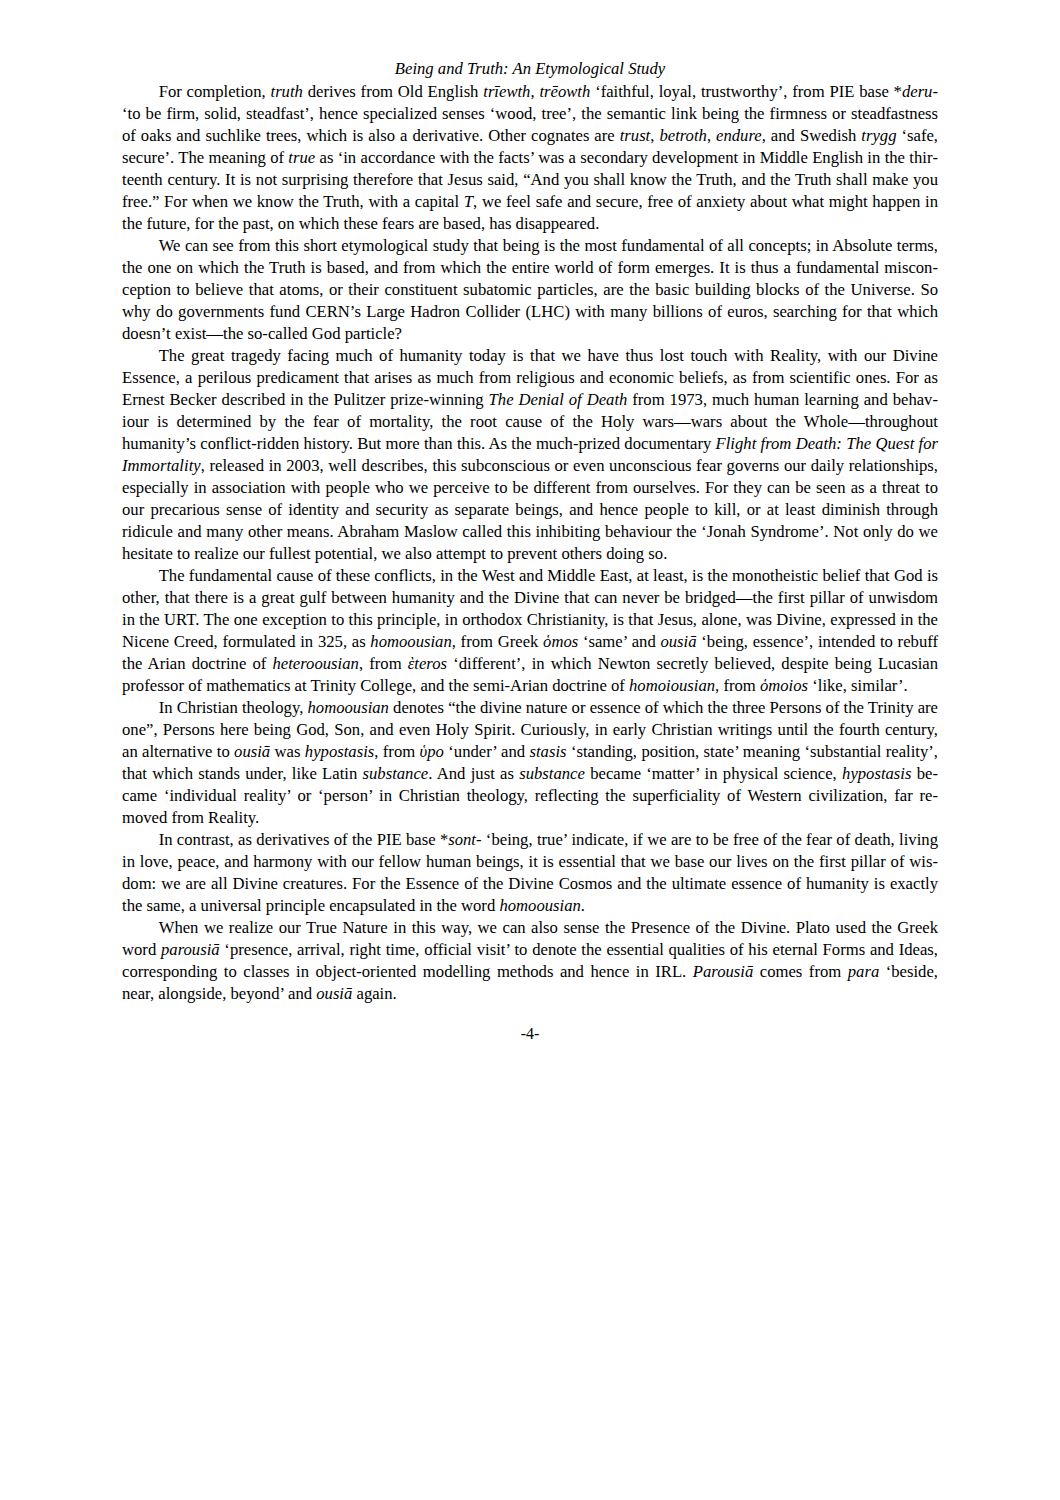Being and Truth: An Etymological Study
For completion, truth derives from Old English trīewth, trēowth ‘faithful, loyal, trustworthy’, from PIE base *deru- ‘to be firm, solid, steadfast’, hence specialized senses ‘wood, tree’, the semantic link being the firmness or steadfastness of oaks and suchlike trees, which is also a derivative. Other cognates are trust, betroth, endure, and Swedish trygg ‘safe, secure’. The meaning of true as ‘in accordance with the facts’ was a secondary development in Middle English in the thirteenth century. It is not surprising therefore that Jesus said, “And you shall know the Truth, and the Truth shall make you free.” For when we know the Truth, with a capital T, we feel safe and secure, free of anxiety about what might happen in the future, for the past, on which these fears are based, has disappeared.
We can see from this short etymological study that being is the most fundamental of all concepts; in Absolute terms, the one on which the Truth is based, and from which the entire world of form emerges. It is thus a fundamental misconception to believe that atoms, or their constituent subatomic particles, are the basic building blocks of the Universe. So why do governments fund CERN’s Large Hadron Collider (LHC) with many billions of euros, searching for that which doesn’t exist—the so-called God particle?
The great tragedy facing much of humanity today is that we have thus lost touch with Reality, with our Divine Essence, a perilous predicament that arises as much from religious and economic beliefs, as from scientific ones. For as Ernest Becker described in the Pulitzer prize-winning The Denial of Death from 1973, much human learning and behaviour is determined by the fear of mortality, the root cause of the Holy wars—wars about the Whole—throughout humanity’s conflict-ridden history. But more than this. As the much-prized documentary Flight from Death: The Quest for Immortality, released in 2003, well describes, this subconscious or even unconscious fear governs our daily relationships, especially in association with people who we perceive to be different from ourselves. For they can be seen as a threat to our precarious sense of identity and security as separate beings, and hence people to kill, or at least diminish through ridicule and many other means. Abraham Maslow called this inhibiting behaviour the ‘Jonah Syndrome’. Not only do we hesitate to realize our fullest potential, we also attempt to prevent others doing so.
The fundamental cause of these conflicts, in the West and Middle East, at least, is the monotheistic belief that God is other, that there is a great gulf between humanity and the Divine that can never be bridged—the first pillar of unwisdom in the URT. The one exception to this principle, in orthodox Christianity, is that Jesus, alone, was Divine, expressed in the Nicene Creed, formulated in 325, as homoousian, from Greek ὁmos ‘same’ and ousiā ‘being, essence’, intended to rebuff the Arian doctrine of heteroousian, from ὲteros ‘different’, in which Newton secretly believed, despite being Lucasian professor of mathematics at Trinity College, and the semi-Arian doctrine of homoiousian, from ὁmoios ‘like, similar’.
In Christian theology, homoousian denotes “the divine nature or essence of which the three Persons of the Trinity are one”, Persons here being God, Son, and even Holy Spirit. Curiously, in early Christian writings until the fourth century, an alternative to ousiā was hypostasis, from ὑpo ‘under’ and stasis ‘standing, position, state’ meaning ‘substantial reality’, that which stands under, like Latin substance. And just as substance became ‘matter’ in physical science, hypostasis became ‘individual reality’ or ‘person’ in Christian theology, reflecting the superficiality of Western civilization, far removed from Reality.
In contrast, as derivatives of the PIE base *sont- ‘being, true’ indicate, if we are to be free of the fear of death, living in love, peace, and harmony with our fellow human beings, it is essential that we base our lives on the first pillar of wisdom: we are all Divine creatures. For the Essence of the Divine Cosmos and the ultimate essence of humanity is exactly the same, a universal principle encapsulated in the word homoousian.
When we realize our True Nature in this way, we can also sense the Presence of the Divine. Plato used the Greek word parousiā ‘presence, arrival, right time, official visit’ to denote the essential qualities of his eternal Forms and Ideas, corresponding to classes in object-oriented modelling methods and hence in IRL. Parousiā comes from para ‘beside, near, alongside, beyond’ and ousiā again.
-4-